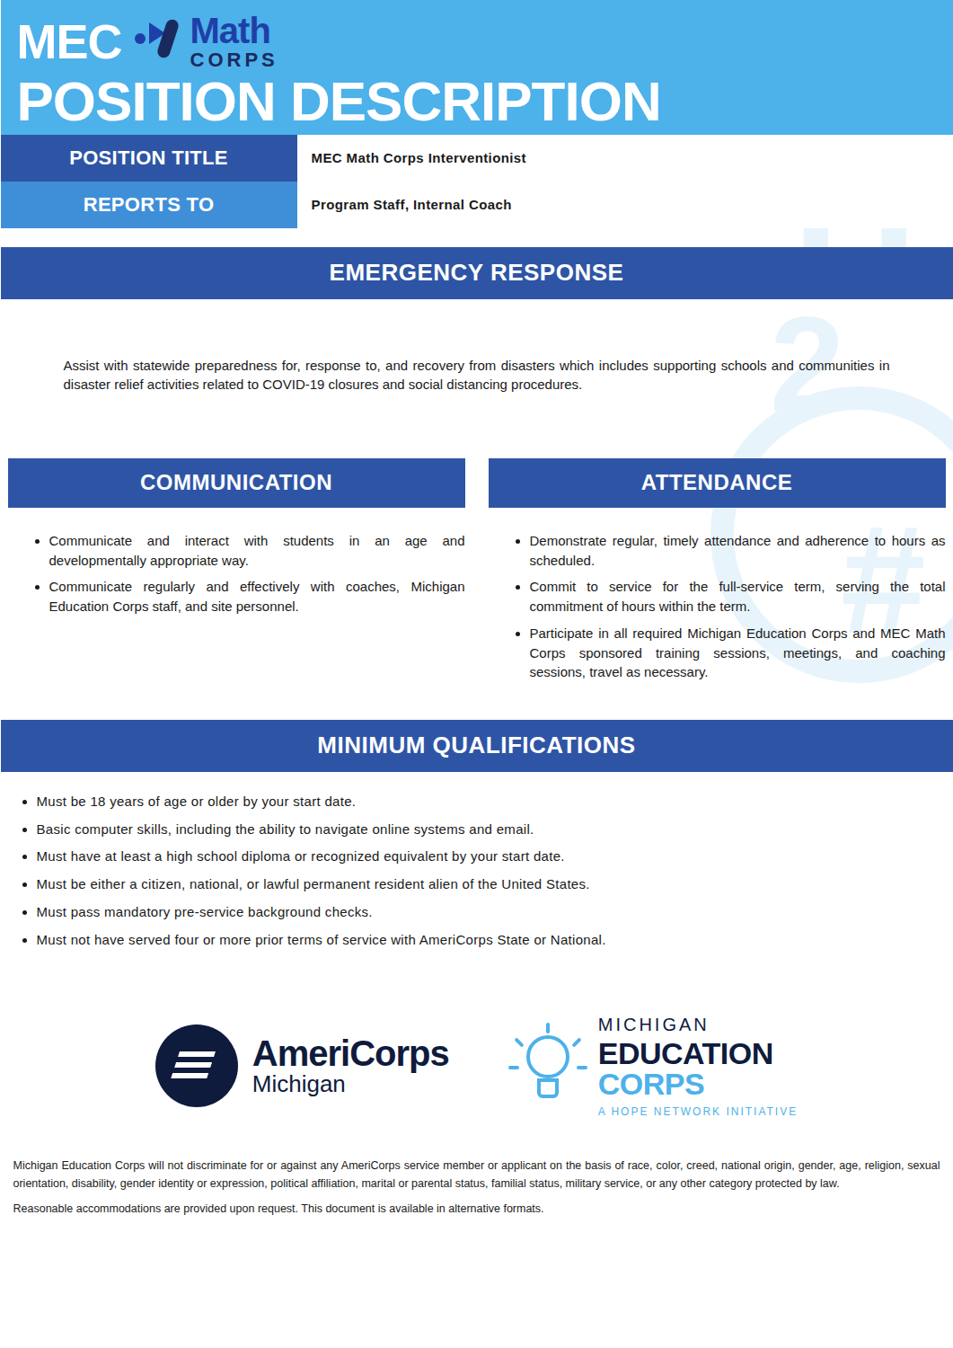U
2
#
MEC
Math
CORPS
POSITION DESCRIPTION
| POSITION TITLE | MEC Math Corps Interventionist |
| REPORTS TO | Program Staff, Internal Coach |
EMERGENCY RESPONSE
Assist with statewide preparedness for, response to, and recovery from disasters which includes supporting schools and communities in disaster relief activities related to COVID-19 closures and social distancing procedures.
COMMUNICATION
Communicate and interact with students in an age and developmentally appropriate way.
Communicate regularly and effectively with coaches, Michigan Education Corps staff, and site personnel.
ATTENDANCE
Demonstrate regular, timely attendance and adherence to hours as scheduled.
Commit to service for the full-service term, serving the total commitment of hours within the term.
Participate in all required Michigan Education Corps and MEC Math Corps sponsored training sessions, meetings, and coaching sessions, travel as necessary.
MINIMUM QUALIFICATIONS
Must be 18 years of age or older by your start date.
Basic computer skills, including the ability to navigate online systems and email.
Must have at least a high school diploma or recognized equivalent by your start date.
Must be either a citizen, national, or lawful permanent resident alien of the United States.
Must pass mandatory pre-service background checks.
Must not have served four or more prior terms of service with AmeriCorps State or National.
AmeriCorps
Michigan
MICHIGAN
EDUCATION
CORPS
A HOPE NETWORK INITIATIVE
Michigan Education Corps will not discriminate for or against any AmeriCorps service member or applicant on the basis of race, color, creed, national origin, gender, age, religion, sexual orientation, disability, gender identity or expression, political affiliation, marital or parental status, familial status, military service, or any other category protected by law.
Reasonable accommodations are provided upon request. This document is available in alternative formats.